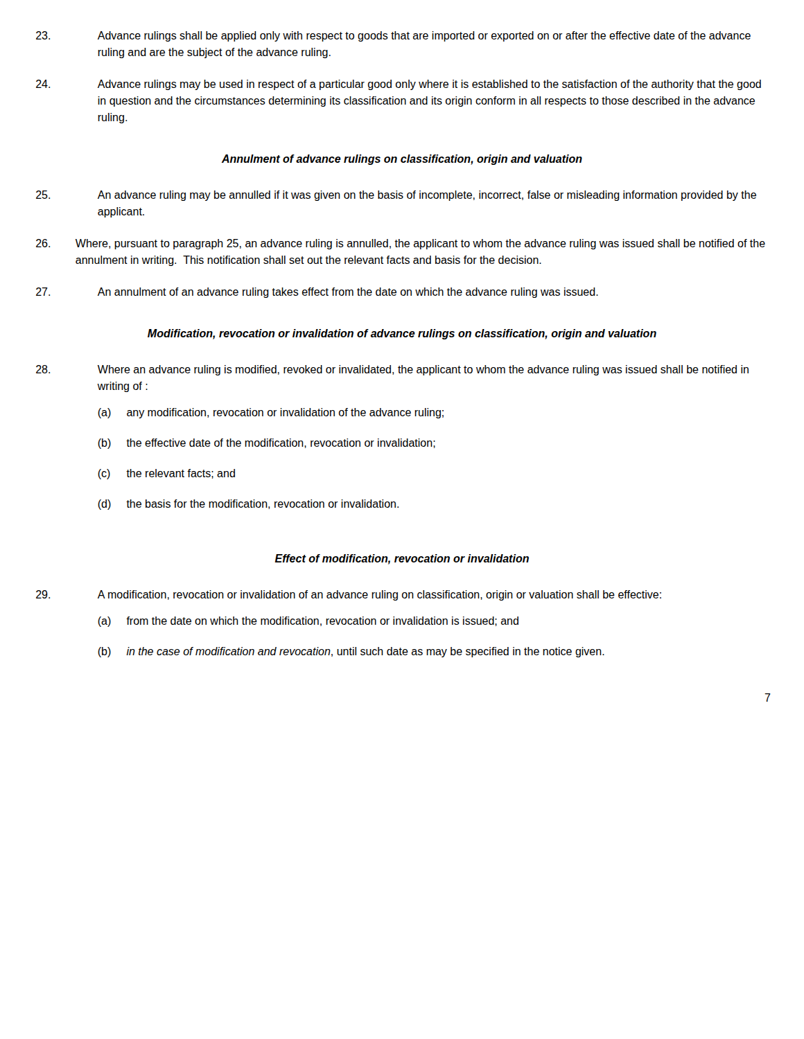23.
Advance rulings shall be applied only with respect to goods that are imported or exported on or after the effective date of the advance ruling and are the subject of the advance ruling.
24.
Advance rulings may be used in respect of a particular good only where it is established to the satisfaction of the authority that the good in question and the circumstances determining its classification and its origin conform in all respects to those described in the advance ruling.
Annulment of advance rulings on classification, origin and valuation
25.
An advance ruling may be annulled if it was given on the basis of incomplete, incorrect, false or misleading information provided by the applicant.
26.
Where, pursuant to paragraph 25, an advance ruling is annulled, the applicant to whom the advance ruling was issued shall be notified of the annulment in writing. This notification shall set out the relevant facts and basis for the decision.
27.
An annulment of an advance ruling takes effect from the date on which the advance ruling was issued.
Modification, revocation or invalidation of advance rulings on classification, origin and valuation
28.
Where an advance ruling is modified, revoked or invalidated, the applicant to whom the advance ruling was issued shall be notified in writing of :
(a) any modification, revocation or invalidation of the advance ruling;
(b) the effective date of the modification, revocation or invalidation;
(c) the relevant facts; and
(d) the basis for the modification, revocation or invalidation.
Effect of modification, revocation or invalidation
29.
A modification, revocation or invalidation of an advance ruling on classification, origin or valuation shall be effective:
(a) from the date on which the modification, revocation or invalidation is issued; and
(b) in the case of modification and revocation, until such date as may be specified in the notice given.
7